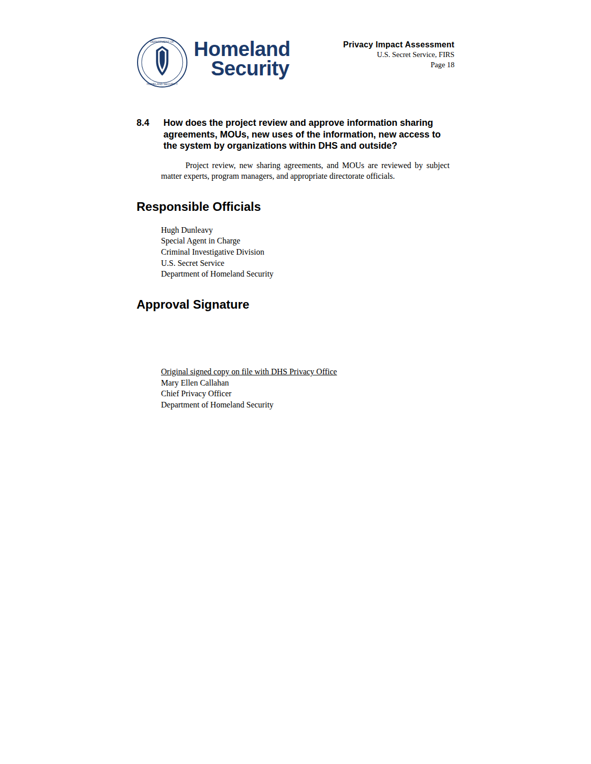DEPARTMENT OF HOMELAND SECURITY
HomelandSecurity
Privacy Impact Assessment
U.S. Secret Service, FIRS
Page 18
8.4 How does the project review and approve information sharing agreements, MOUs, new uses of the information, new access to the system by organizations within DHS and outside?
Project review, new sharing agreements, and MOUs are reviewed by subject matter experts, program managers, and appropriate directorate officials.
Responsible Officials
Hugh Dunleavy
Special Agent in Charge
Criminal Investigative Division
U.S. Secret Service
Department of Homeland Security
Approval Signature
Original signed copy on file with DHS Privacy Office
Mary Ellen Callahan
Chief Privacy Officer
Department of Homeland Security